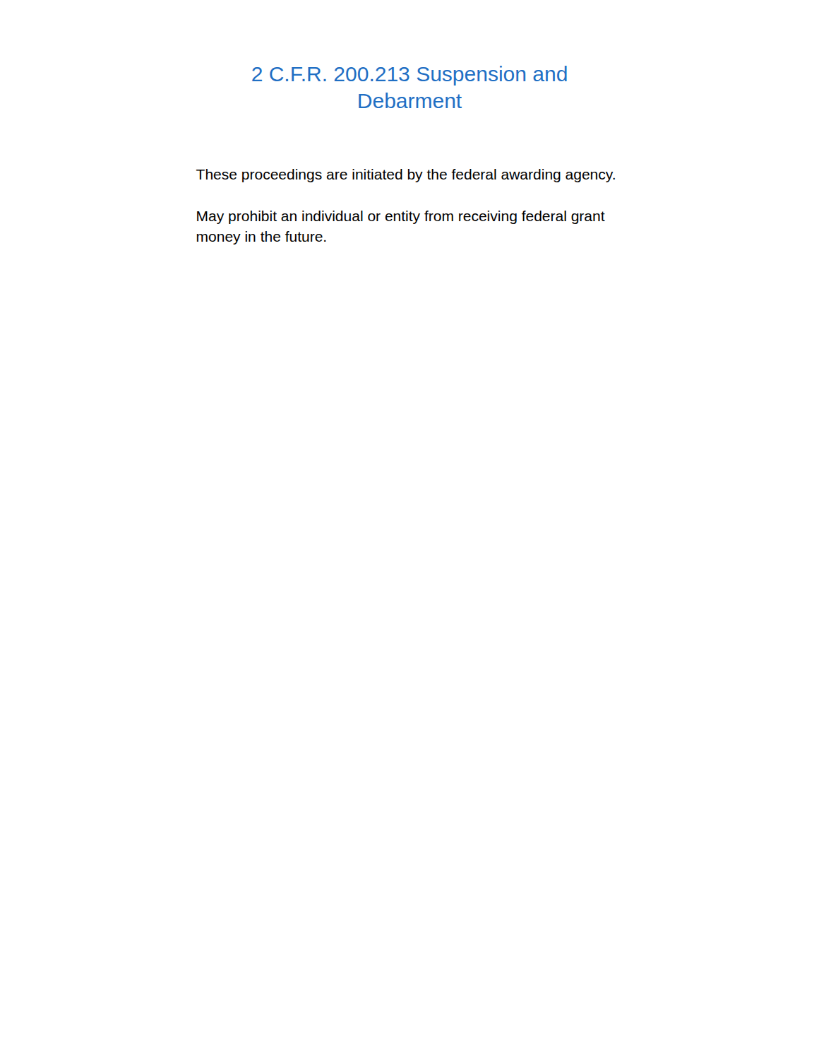2 C.F.R. 200.213 Suspension and Debarment
These proceedings are initiated by the federal awarding agency.
May prohibit an individual or entity from receiving federal grant money in the future.